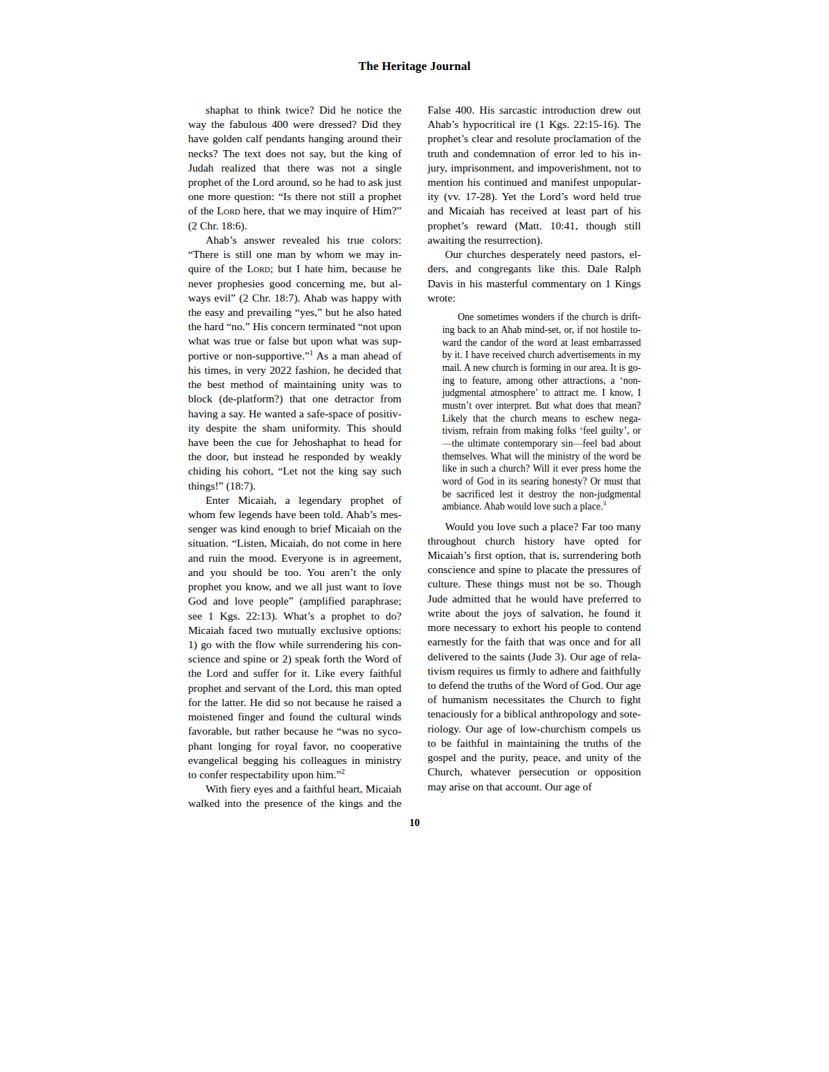The Heritage Journal
shaphat to think twice? Did he notice the way the fabulous 400 were dressed? Did they have golden calf pendants hanging around their necks? The text does not say, but the king of Judah realized that there was not a single prophet of the Lord around, so he had to ask just one more question: “Is there not still a prophet of the Lord here, that we may inquire of Him?” (2 Chr. 18:6).
Ahab’s answer revealed his true colors: “There is still one man by whom we may inquire of the Lord; but I hate him, because he never prophesies good concerning me, but always evil” (2 Chr. 18:7). Ahab was happy with the easy and prevailing “yes,” but he also hated the hard “no.” His concern terminated “not upon what was true or false but upon what was supportive or non-supportive.”1 As a man ahead of his times, in very 2022 fashion, he decided that the best method of maintaining unity was to block (de-platform?) that one detractor from having a say. He wanted a safe-space of positivity despite the sham uniformity. This should have been the cue for Jehoshaphat to head for the door, but instead he responded by weakly chiding his cohort, “Let not the king say such things!” (18:7).
Enter Micaiah, a legendary prophet of whom few legends have been told. Ahab’s messenger was kind enough to brief Micaiah on the situation. “Listen, Micaiah, do not come in here and ruin the mood. Everyone is in agreement, and you should be too. You aren’t the only prophet you know, and we all just want to love God and love people” (amplified paraphrase; see 1 Kgs. 22:13). What’s a prophet to do? Micaiah faced two mutually exclusive options: 1) go with the flow while surrendering his conscience and spine or 2) speak forth the Word of the Lord and suffer for it. Like every faithful prophet and servant of the Lord, this man opted for the latter. He did so not because he raised a moistened finger and found the cultural winds favorable, but rather because he “was no sycophant longing for royal favor, no cooperative evangelical begging his colleagues in ministry to confer respectability upon him.”2
With fiery eyes and a faithful heart, Micaiah walked into the presence of the kings and the False 400. His sarcastic introduction drew out Ahab’s hypocritical ire (1 Kgs. 22:15-16). The prophet’s clear and resolute proclamation of the truth and condemnation of error led to his injury, imprisonment, and impoverishment, not to mention his continued and manifest unpopularity (vv. 17-28). Yet the Lord’s word held true and Micaiah has received at least part of his prophet’s reward (Matt. 10:41, though still awaiting the resurrection).
Our churches desperately need pastors, elders, and congregants like this. Dale Ralph Davis in his masterful commentary on 1 Kings wrote:
One sometimes wonders if the church is drifting back to an Ahab mind-set, or, if not hostile toward the candor of the word at least embarrassed by it. I have received church advertisements in my mail. A new church is forming in our area. It is going to feature, among other attractions, a ‘non-judgmental atmosphere’ to attract me. I know, I mustn’t over interpret. But what does that mean? Likely that the church means to eschew negativism, refrain from making folks ‘feel guilty’, or—the ultimate contemporary sin—feel bad about themselves. What will the ministry of the word be like in such a church? Will it ever press home the word of God in its searing honesty? Or must that be sacrificed lest it destroy the non-judgmental ambiance. Ahab would love such a place.3
Would you love such a place? Far too many throughout church history have opted for Micaiah’s first option, that is, surrendering both conscience and spine to placate the pressures of culture. These things must not be so. Though Jude admitted that he would have preferred to write about the joys of salvation, he found it more necessary to exhort his people to contend earnestly for the faith that was once and for all delivered to the saints (Jude 3). Our age of relativism requires us firmly to adhere and faithfully to defend the truths of the Word of God. Our age of humanism necessitates the Church to fight tenaciously for a biblical anthropology and soteriology. Our age of low-churchism compels us to be faithful in maintaining the truths of the gospel and the purity, peace, and unity of the Church, whatever persecution or opposition may arise on that account. Our age of
10